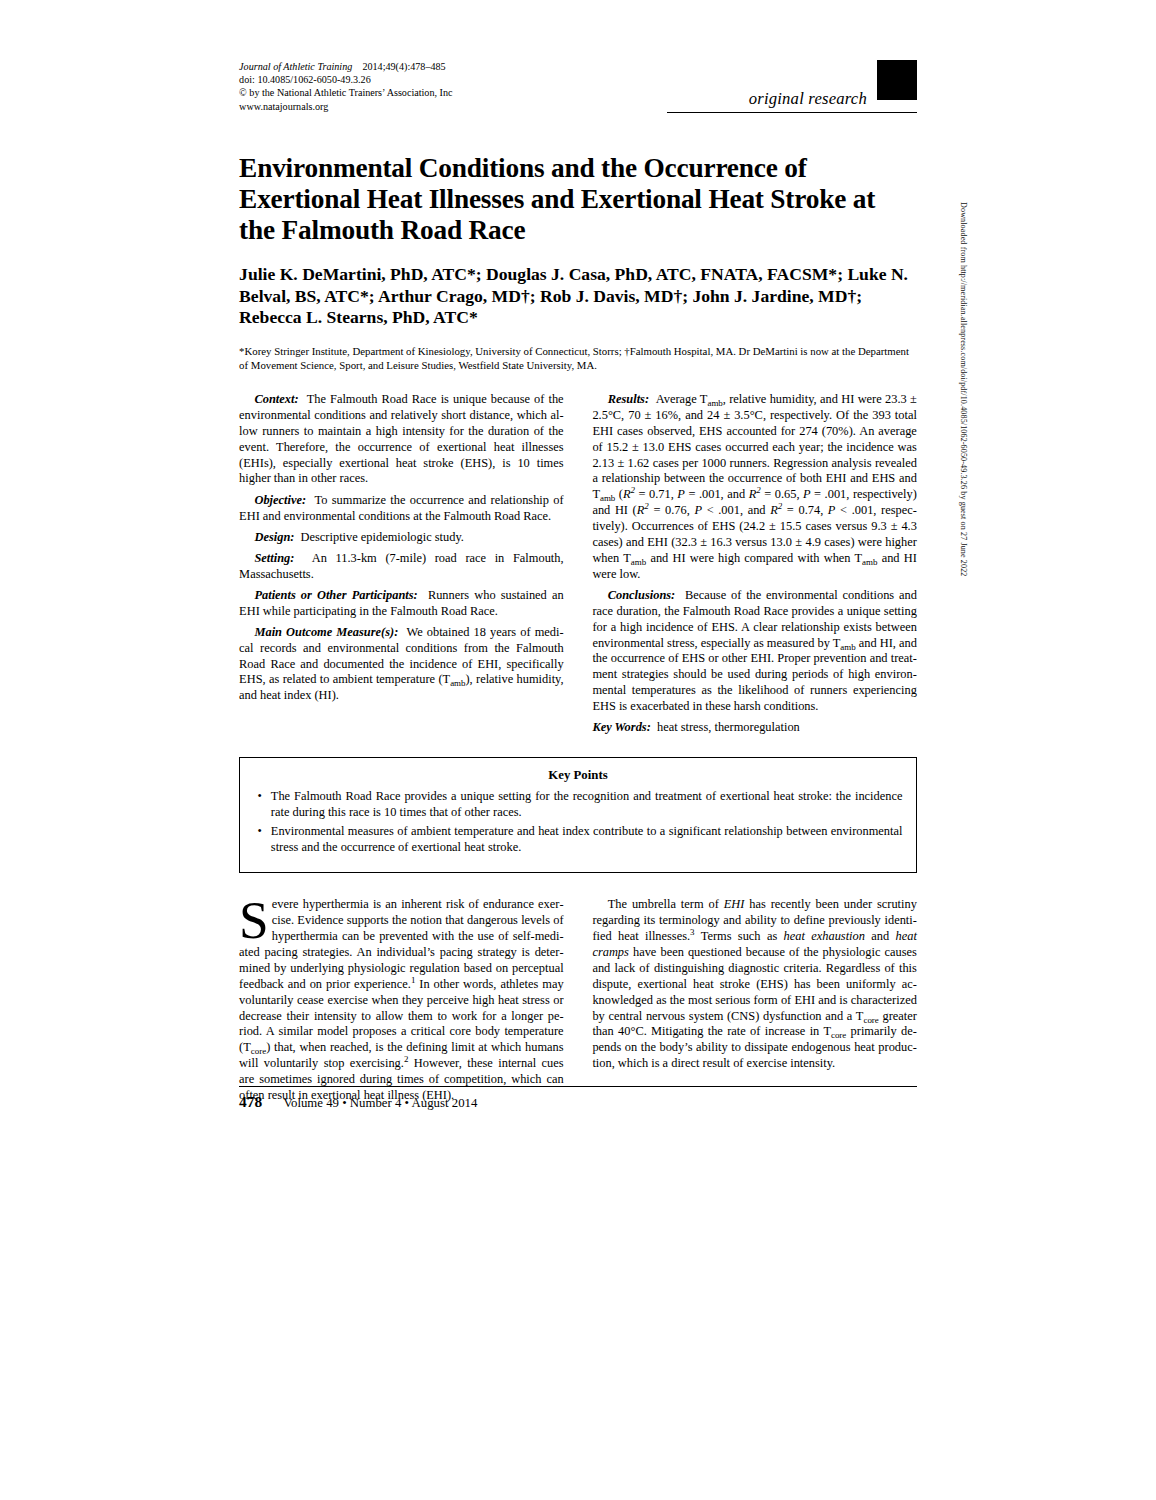Downloaded from http://meridian.allenpress.com/doi/pdf/10.4085/1062-6050-49.3.26 by guest on 27 June 2022
Journal of Athletic Training 2014;49(4):478–485
doi: 10.4085/1062-6050-49.3.26
© by the National Athletic Trainers’ Association, Inc
www.natajournals.org
original research
Environmental Conditions and the Occurrence of Exertional Heat Illnesses and Exertional Heat Stroke at the Falmouth Road Race
Julie K. DeMartini, PhD, ATC*; Douglas J. Casa, PhD, ATC, FNATA, FACSM*; Luke N. Belval, BS, ATC*; Arthur Crago, MD†; Rob J. Davis, MD†; John J. Jardine, MD†; Rebecca L. Stearns, PhD, ATC*
*Korey Stringer Institute, Department of Kinesiology, University of Connecticut, Storrs; †Falmouth Hospital, MA. Dr DeMartini is now at the Department of Movement Science, Sport, and Leisure Studies, Westfield State University, MA.
Context: The Falmouth Road Race is unique because of the environmental conditions and relatively short distance, which allow runners to maintain a high intensity for the duration of the event. Therefore, the occurrence of exertional heat illnesses (EHIs), especially exertional heat stroke (EHS), is 10 times higher than in other races.
Objective: To summarize the occurrence and relationship of EHI and environmental conditions at the Falmouth Road Race.
Design: Descriptive epidemiologic study.
Setting: An 11.3-km (7-mile) road race in Falmouth, Massachusetts.
Patients or Other Participants: Runners who sustained an EHI while participating in the Falmouth Road Race.
Main Outcome Measure(s): We obtained 18 years of medical records and environmental conditions from the Falmouth Road Race and documented the incidence of EHI, specifically EHS, as related to ambient temperature (Tamb), relative humidity, and heat index (HI).
Results: Average Tamb, relative humidity, and HI were 23.3 ± 2.5°C, 70 ± 16%, and 24 ± 3.5°C, respectively. Of the 393 total EHI cases observed, EHS accounted for 274 (70%). An average of 15.2 ± 13.0 EHS cases occurred each year; the incidence was 2.13 ± 1.62 cases per 1000 runners. Regression analysis revealed a relationship between the occurrence of both EHI and EHS and Tamb (R2 = 0.71, P = .001, and R2 = 0.65, P = .001, respectively) and HI (R2 = 0.76, P < .001, and R2 = 0.74, P < .001, respectively). Occurrences of EHS (24.2 ± 15.5 cases versus 9.3 ± 4.3 cases) and EHI (32.3 ± 16.3 versus 13.0 ± 4.9 cases) were higher when Tamb and HI were high compared with when Tamb and HI were low.
Conclusions: Because of the environmental conditions and race duration, the Falmouth Road Race provides a unique setting for a high incidence of EHS. A clear relationship exists between environmental stress, especially as measured by Tamb and HI, and the occurrence of EHS or other EHI. Proper prevention and treatment strategies should be used during periods of high environmental temperatures as the likelihood of runners experiencing EHS is exacerbated in these harsh conditions.
Key Words: heat stress, thermoregulation
Key Points
The Falmouth Road Race provides a unique setting for the recognition and treatment of exertional heat stroke: the incidence rate during this race is 10 times that of other races.
Environmental measures of ambient temperature and heat index contribute to a significant relationship between environmental stress and the occurrence of exertional heat stroke.
Severe hyperthermia is an inherent risk of endurance exercise. Evidence supports the notion that dangerous levels of hyperthermia can be prevented with the use of self-mediated pacing strategies. An individual’s pacing strategy is determined by underlying physiologic regulation based on perceptual feedback and on prior experience.1 In other words, athletes may voluntarily cease exercise when they perceive high heat stress or decrease their intensity to allow them to work for a longer period. A similar model proposes a critical core body temperature (Tcore) that, when reached, is the defining limit at which humans will voluntarily stop exercising.2 However, these internal cues are sometimes ignored during times of competition, which can often result in exertional heat illness (EHI).
The umbrella term of EHI has recently been under scrutiny regarding its terminology and ability to define previously identified heat illnesses.3 Terms such as heat exhaustion and heat cramps have been questioned because of the physiologic causes and lack of distinguishing diagnostic criteria. Regardless of this dispute, exertional heat stroke (EHS) has been uniformly acknowledged as the most serious form of EHI and is characterized by central nervous system (CNS) dysfunction and a Tcore greater than 40°C. Mitigating the rate of increase in Tcore primarily depends on the body’s ability to dissipate endogenous heat production, which is a direct result of exercise intensity.
478 Volume 49 • Number 4 • August 2014